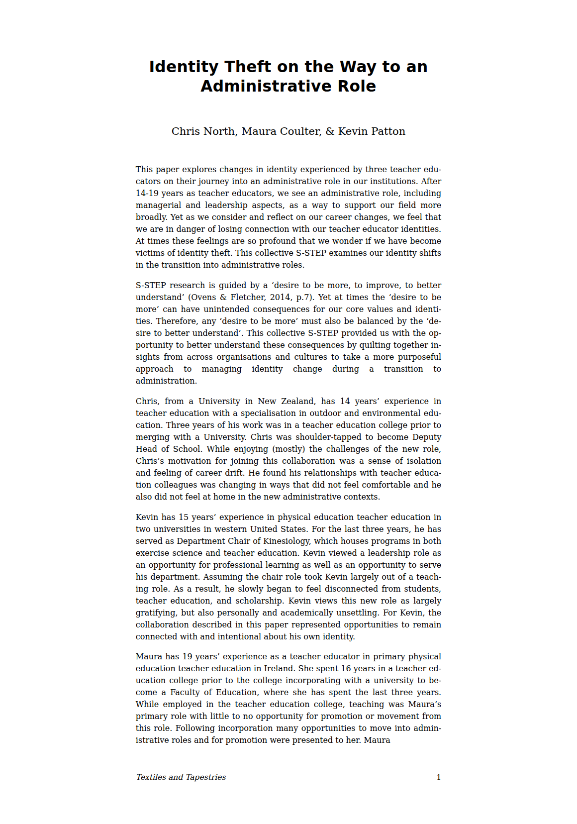Identity Theft on the Way to an
Administrative Role
Chris North, Maura Coulter, & Kevin Patton
This paper explores changes in identity experienced by three teacher educators on their journey into an administrative role in our institutions. After 14-19 years as teacher educators, we see an administrative role, including managerial and leadership aspects, as a way to support our field more broadly. Yet as we consider and reflect on our career changes, we feel that we are in danger of losing connection with our teacher educator identities. At times these feelings are so profound that we wonder if we have become victims of identity theft. This collective S-STEP examines our identity shifts in the transition into administrative roles.
S-STEP research is guided by a ‘desire to be more, to improve, to better understand’ (Ovens & Fletcher, 2014, p.7). Yet at times the ‘desire to be more’ can have unintended consequences for our core values and identities. Therefore, any ‘desire to be more’ must also be balanced by the ‘desire to better understand’. This collective S-STEP provided us with the opportunity to better understand these consequences by quilting together insights from across organisations and cultures to take a more purposeful approach to managing identity change during a transition to administration.
Chris, from a University in New Zealand, has 14 years’ experience in teacher education with a specialisation in outdoor and environmental education. Three years of his work was in a teacher education college prior to merging with a University. Chris was shoulder-tapped to become Deputy Head of School. While enjoying (mostly) the challenges of the new role, Chris’s motivation for joining this collaboration was a sense of isolation and feeling of career drift. He found his relationships with teacher education colleagues was changing in ways that did not feel comfortable and he also did not feel at home in the new administrative contexts.
Kevin has 15 years’ experience in physical education teacher education in two universities in western United States. For the last three years, he has served as Department Chair of Kinesiology, which houses programs in both exercise science and teacher education. Kevin viewed a leadership role as an opportunity for professional learning as well as an opportunity to serve his department. Assuming the chair role took Kevin largely out of a teaching role. As a result, he slowly began to feel disconnected from students, teacher education, and scholarship. Kevin views this new role as largely gratifying, but also personally and academically unsettling. For Kevin, the collaboration described in this paper represented opportunities to remain connected with and intentional about his own identity.
Maura has 19 years’ experience as a teacher educator in primary physical education teacher education in Ireland. She spent 16 years in a teacher education college prior to the college incorporating with a university to become a Faculty of Education, where she has spent the last three years. While employed in the teacher education college, teaching was Maura’s primary role with little to no opportunity for promotion or movement from this role. Following incorporation many opportunities to move into administrative roles and for promotion were presented to her. Maura
Textiles and Tapestries 1